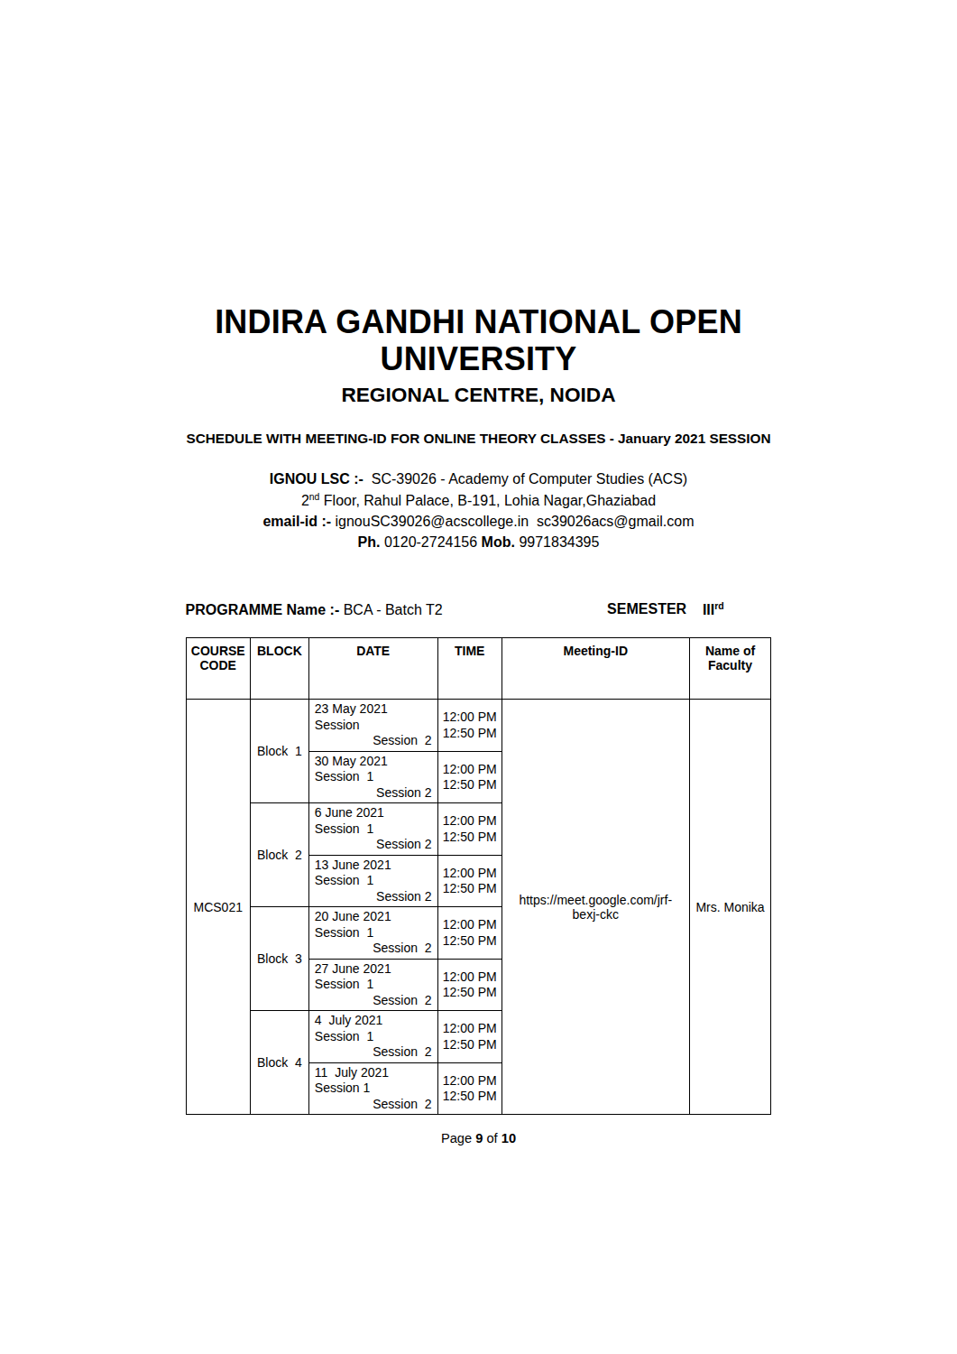INDIRA GANDHI NATIONAL OPEN UNIVERSITY
REGIONAL CENTRE, NOIDA
SCHEDULE WITH MEETING-ID FOR ONLINE THEORY CLASSES - January 2021 SESSION
IGNOU LSC :- SC-39026 - Academy of Computer Studies (ACS)
2nd Floor, Rahul Palace, B-191, Lohia Nagar,Ghaziabad
email-id :- ignouSC39026@acscollege.in sc39026acs@gmail.com
Ph. 0120-2724156 Mob. 9971834395
PROGRAMME Name :- BCA - Batch T2 SEMESTER IIIrd
| COURSE CODE | BLOCK | DATE | TIME | Meeting-ID | Name of Faculty |
| --- | --- | --- | --- | --- | --- |
| MCS021 | Block 1 | 23 May 2021 Session Session 2 | 12:00 PM 12:50 PM | https://meet.google.com/jrf-bexj-ckc | Mrs. Monika |
| 30 May 2021 Session 1 Session 2 | 12:00 PM 12:50 PM |
| Block 2 | 6 June 2021 Session 1 Session 2 | 12:00 PM 12:50 PM |
| 13 June 2021 Session 1 Session 2 | 12:00 PM 12:50 PM |
| Block 3 | 20 June 2021 Session 1 Session 2 | 12:00 PM 12:50 PM |
| 27 June 2021 Session 1 Session 2 | 12:00 PM 12:50 PM |
| Block 4 | 4 July 2021 Session 1 Session 2 | 12:00 PM 12:50 PM |
| 11 July 2021 Session 1 Session 2 | 12:00 PM 12:50 PM |
Page 9 of 10